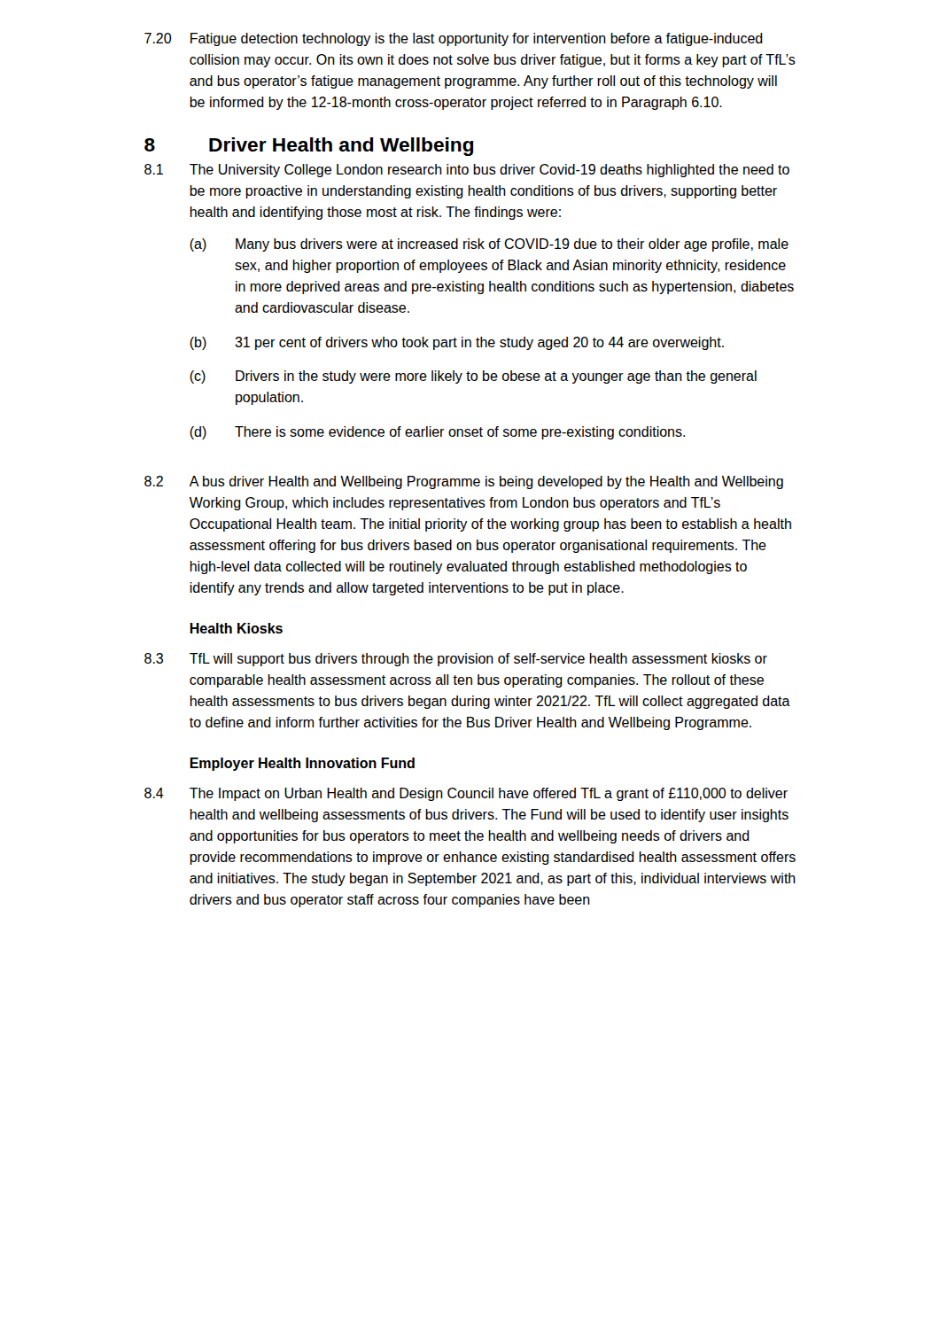7.20
Fatigue detection technology is the last opportunity for intervention before a fatigue-induced collision may occur. On its own it does not solve bus driver fatigue, but it forms a key part of TfL’s and bus operator’s fatigue management programme. Any further roll out of this technology will be informed by the 12-18-month cross-operator project referred to in Paragraph 6.10.
8
Driver Health and Wellbeing
8.1
The University College London research into bus driver Covid-19 deaths highlighted the need to be more proactive in understanding existing health conditions of bus drivers, supporting better health and identifying those most at risk. The findings were:
(a) Many bus drivers were at increased risk of COVID-19 due to their older age profile, male sex, and higher proportion of employees of Black and Asian minority ethnicity, residence in more deprived areas and pre-existing health conditions such as hypertension, diabetes and cardiovascular disease.
(b) 31 per cent of drivers who took part in the study aged 20 to 44 are overweight.
(c) Drivers in the study were more likely to be obese at a younger age than the general population.
(d) There is some evidence of earlier onset of some pre-existing conditions.
8.2
A bus driver Health and Wellbeing Programme is being developed by the Health and Wellbeing Working Group, which includes representatives from London bus operators and TfL’s Occupational Health team. The initial priority of the working group has been to establish a health assessment offering for bus drivers based on bus operator organisational requirements. The high-level data collected will be routinely evaluated through established methodologies to identify any trends and allow targeted interventions to be put in place.
Health Kiosks
8.3
TfL will support bus drivers through the provision of self-service health assessment kiosks or comparable health assessment across all ten bus operating companies. The rollout of these health assessments to bus drivers began during winter 2021/22. TfL will collect aggregated data to define and inform further activities for the Bus Driver Health and Wellbeing Programme.
Employer Health Innovation Fund
8.4
The Impact on Urban Health and Design Council have offered TfL a grant of £110,000 to deliver health and wellbeing assessments of bus drivers. The Fund will be used to identify user insights and opportunities for bus operators to meet the health and wellbeing needs of drivers and provide recommendations to improve or enhance existing standardised health assessment offers and initiatives. The study began in September 2021 and, as part of this, individual interviews with drivers and bus operator staff across four companies have been